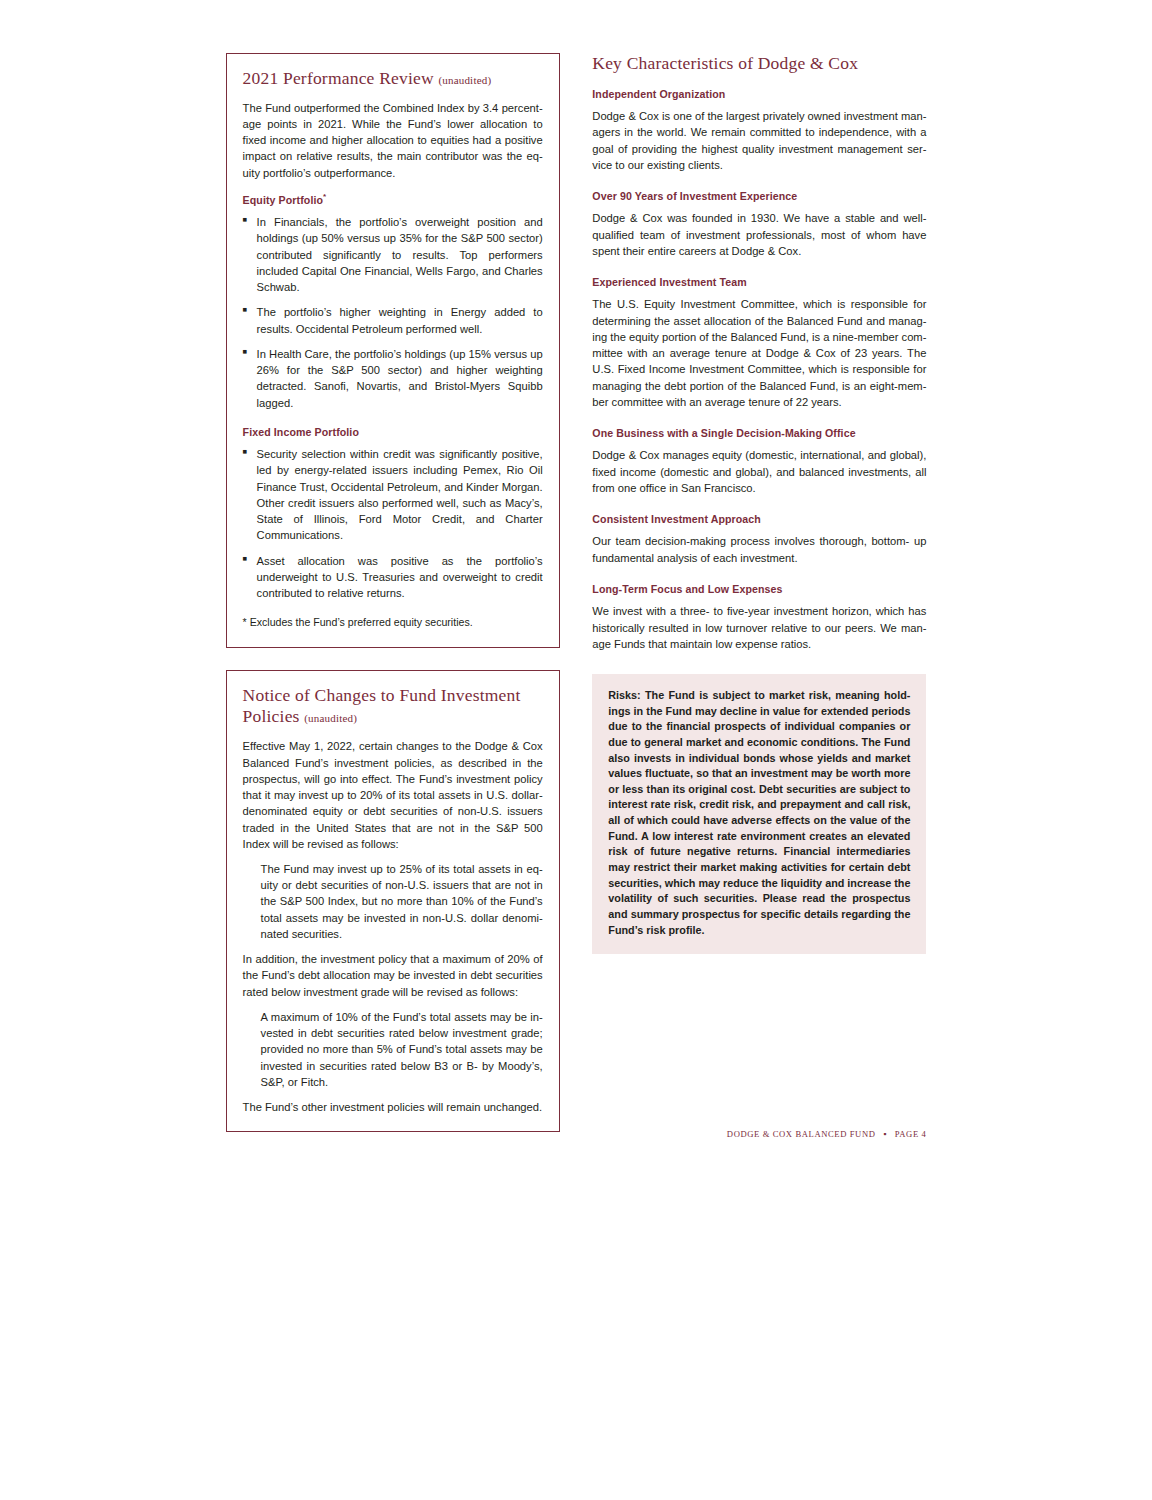2021 Performance Review (unaudited)
The Fund outperformed the Combined Index by 3.4 percentage points in 2021. While the Fund’s lower allocation to fixed income and higher allocation to equities had a positive impact on relative results, the main contributor was the equity portfolio’s outperformance.
Equity Portfolio*
In Financials, the portfolio’s overweight position and holdings (up 50% versus up 35% for the S&P 500 sector) contributed significantly to results. Top performers included Capital One Financial, Wells Fargo, and Charles Schwab.
The portfolio’s higher weighting in Energy added to results. Occidental Petroleum performed well.
In Health Care, the portfolio’s holdings (up 15% versus up 26% for the S&P 500 sector) and higher weighting detracted. Sanofi, Novartis, and Bristol-Myers Squibb lagged.
Fixed Income Portfolio
Security selection within credit was significantly positive, led by energy-related issuers including Pemex, Rio Oil Finance Trust, Occidental Petroleum, and Kinder Morgan. Other credit issuers also performed well, such as Macy’s, State of Illinois, Ford Motor Credit, and Charter Communications.
Asset allocation was positive as the portfolio’s underweight to U.S. Treasuries and overweight to credit contributed to relative returns.
* Excludes the Fund’s preferred equity securities.
Notice of Changes to Fund Investment Policies (unaudited)
Effective May 1, 2022, certain changes to the Dodge & Cox Balanced Fund’s investment policies, as described in the prospectus, will go into effect. The Fund’s investment policy that it may invest up to 20% of its total assets in U.S. dollar-denominated equity or debt securities of non-U.S. issuers traded in the United States that are not in the S&P 500 Index will be revised as follows:
The Fund may invest up to 25% of its total assets in equity or debt securities of non-U.S. issuers that are not in the S&P 500 Index, but no more than 10% of the Fund’s total assets may be invested in non-U.S. dollar denominated securities.
In addition, the investment policy that a maximum of 20% of the Fund’s debt allocation may be invested in debt securities rated below investment grade will be revised as follows:
A maximum of 10% of the Fund’s total assets may be invested in debt securities rated below investment grade; provided no more than 5% of Fund’s total assets may be invested in securities rated below B3 or B- by Moody’s, S&P, or Fitch.
The Fund’s other investment policies will remain unchanged.
Key Characteristics of Dodge & Cox
Independent Organization
Dodge & Cox is one of the largest privately owned investment managers in the world. We remain committed to independence, with a goal of providing the highest quality investment management service to our existing clients.
Over 90 Years of Investment Experience
Dodge & Cox was founded in 1930. We have a stable and well-qualified team of investment professionals, most of whom have spent their entire careers at Dodge & Cox.
Experienced Investment Team
The U.S. Equity Investment Committee, which is responsible for determining the asset allocation of the Balanced Fund and managing the equity portion of the Balanced Fund, is a nine-member committee with an average tenure at Dodge & Cox of 23 years. The U.S. Fixed Income Investment Committee, which is responsible for managing the debt portion of the Balanced Fund, is an eight-member committee with an average tenure of 22 years.
One Business with a Single Decision-Making Office
Dodge & Cox manages equity (domestic, international, and global), fixed income (domestic and global), and balanced investments, all from one office in San Francisco.
Consistent Investment Approach
Our team decision-making process involves thorough, bottom- up fundamental analysis of each investment.
Long-Term Focus and Low Expenses
We invest with a three- to five-year investment horizon, which has historically resulted in low turnover relative to our peers. We manage Funds that maintain low expense ratios.
Risks: The Fund is subject to market risk, meaning holdings in the Fund may decline in value for extended periods due to the financial prospects of individual companies or due to general market and economic conditions. The Fund also invests in individual bonds whose yields and market values fluctuate, so that an investment may be worth more or less than its original cost. Debt securities are subject to interest rate risk, credit risk, and prepayment and call risk, all of which could have adverse effects on the value of the Fund. A low interest rate environment creates an elevated risk of future negative returns. Financial intermediaries may restrict their market making activities for certain debt securities, which may reduce the liquidity and increase the volatility of such securities. Please read the prospectus and summary prospectus for specific details regarding the Fund’s risk profile.
Dodge & Cox Balanced Fund ▪ Page 4